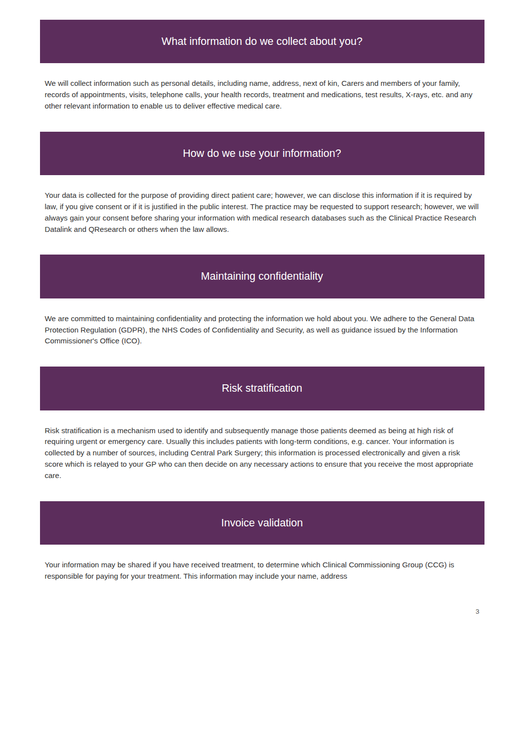What information do we collect about you?
We will collect information such as personal details, including name, address, next of kin, Carers and members of your family, records of appointments, visits, telephone calls, your health records, treatment and medications, test results, X-rays, etc. and any other relevant information to enable us to deliver effective medical care.
How do we use your information?
Your data is collected for the purpose of providing direct patient care; however, we can disclose this information if it is required by law, if you give consent or if it is justified in the public interest. The practice may be requested to support research; however, we will always gain your consent before sharing your information with medical research databases such as the Clinical Practice Research Datalink and QResearch or others when the law allows.
Maintaining confidentiality
We are committed to maintaining confidentiality and protecting the information we hold about you. We adhere to the General Data Protection Regulation (GDPR), the NHS Codes of Confidentiality and Security, as well as guidance issued by the Information Commissioner's Office (ICO).
Risk stratification
Risk stratification is a mechanism used to identify and subsequently manage those patients deemed as being at high risk of requiring urgent or emergency care. Usually this includes patients with long-term conditions, e.g. cancer. Your information is collected by a number of sources, including Central Park Surgery; this information is processed electronically and given a risk score which is relayed to your GP who can then decide on any necessary actions to ensure that you receive the most appropriate care.
Invoice validation
Your information may be shared if you have received treatment, to determine which Clinical Commissioning Group (CCG) is responsible for paying for your treatment. This information may include your name, address
3